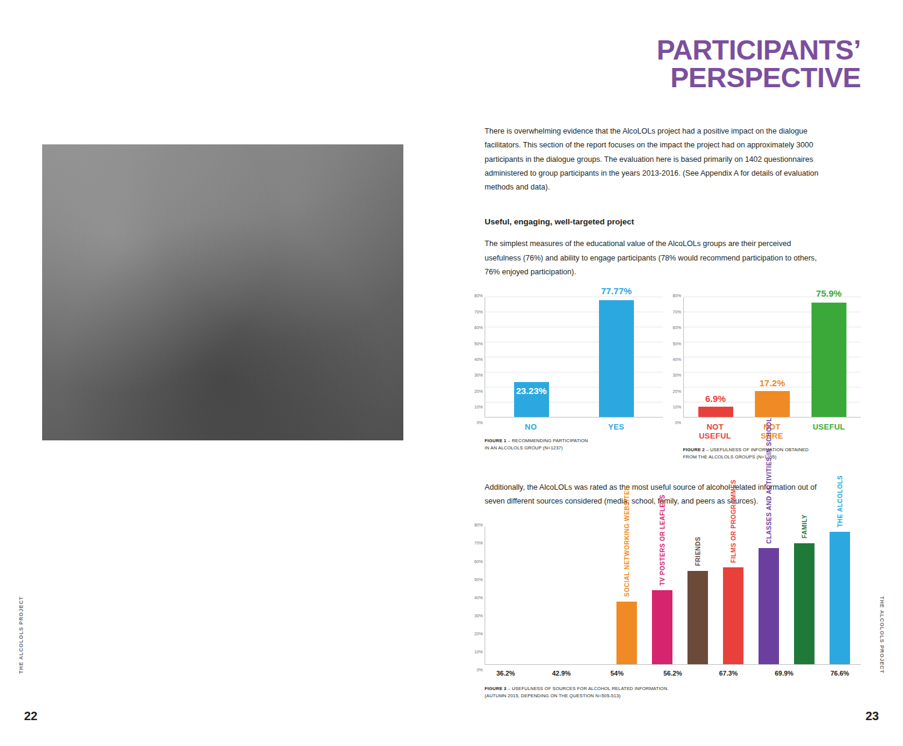The AlcoLOLs Project
22
Participants’ Perspective
There is overwhelming evidence that the AlcoLOLs project had a positive impact on the dialogue facilitators. This section of the report focuses on the impact the project had on approximately 3000 participants in the dialogue groups. The evaluation here is based primarily on 1402 questionnaires administered to group participants in the years 2013-2016. (See Appendix A for details of evaluation methods and data).
Useful, engaging, well-targeted project
The simplest measures of the educational value of the AlcoLOLs groups are their perceived usefulness (76%) and ability to engage participants (78% would recommend participation to others, 76% enjoyed participation).
80% 70% 60% 50% 40% 30% 20% 10% 0%
23.23%
77.77%
NO YES
Figure 1 – Recommending participation
in an AlcoLOLs group (N=1237)
80% 70% 60% 50% 40% 30% 20% 10% 0%
6.9%
17.2%
75.9%
NOT USEFUL NOT SURE USEFUL
Figure 2 – Usefulness of information obtained
from the AlcoLOLs groups (N=1255)
Additionally, the AlcoLOLs was rated as the most useful source of alcohol-related information out of seven different sources considered (media, school, family, and peers as sources).
80% 70% 60% 50% 40% 30% 20% 10% 0%
Social Networking Websites
TV Posters or Leaflets
Friends
Films or Programmes
Classes and Activities in School
Family
The AlcoLOLs
36.2% 42.9% 54% 56.2% 67.3% 69.9% 76.6%
Figure 3 – Usefulness of sources for alcohol related information.
(Autumn 2015, depending on the question N=505-513)
The AlcoLOLs Project
23